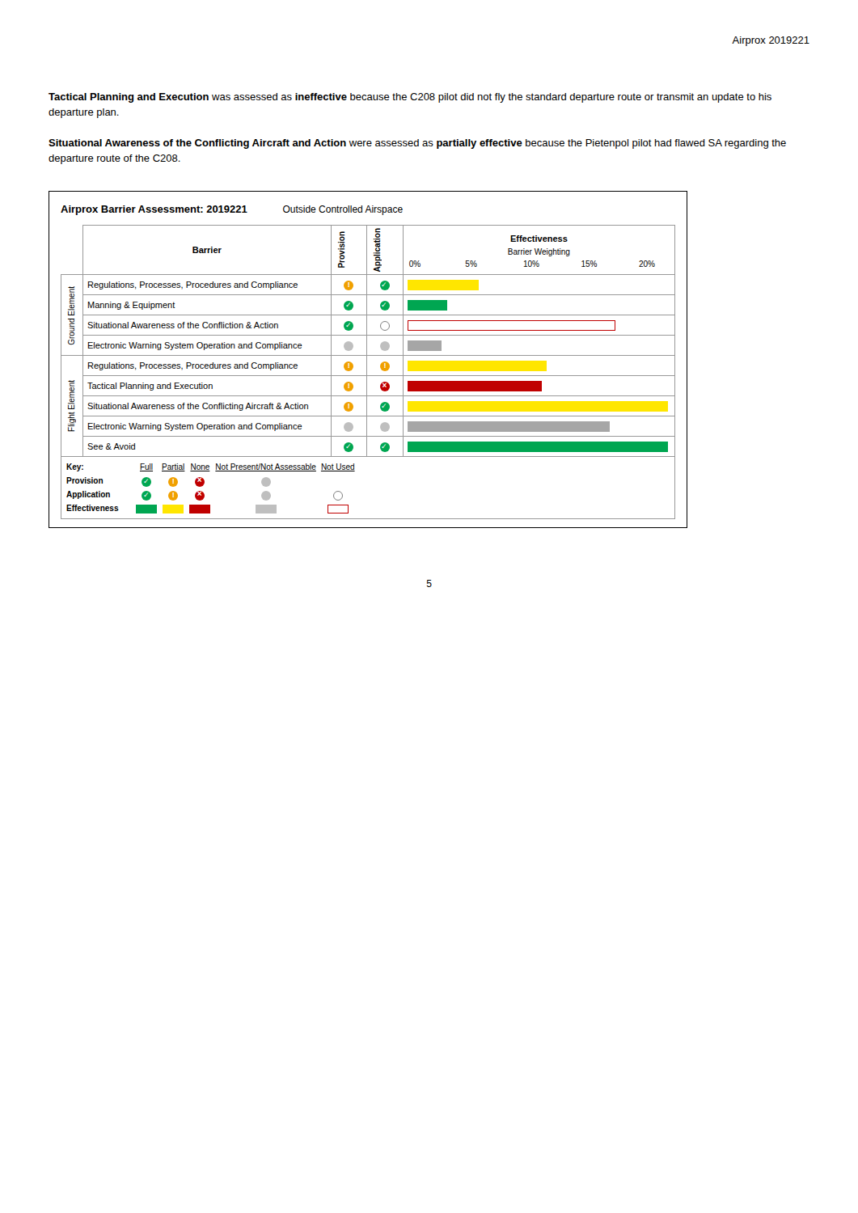Airprox 2019221
Tactical Planning and Execution was assessed as ineffective because the C208 pilot did not fly the standard departure route or transmit an update to his departure plan.
Situational Awareness of the Conflicting Aircraft and Action were assessed as partially effective because the Pietenpol pilot had flawed SA regarding the departure route of the C208.
Airprox Barrier Assessment: 2019221 Outside Controlled Airspace
| | Barrier | Provision | Application | Effectiveness Barrier Weighting 0% 5% 10% 15% 20% |
| --- | --- | --- | --- | --- |
| Ground Element | Regulations, Processes, Procedures and Compliance | | | |
| Manning & Equipment | | | |
| Situational Awareness of the Confliction & Action | | | |
| Electronic Warning System Operation and Compliance | | | |
| Flight Element | Regulations, Processes, Procedures and Compliance | | | |
| Tactical Planning and Execution | | | |
| Situational Awareness of the Conflicting Aircraft & Action | | | |
| Electronic Warning System Operation and Compliance | | | |
| See & Avoid | | | |
| Key: | Full | Partial | None | Not Present/Not Assessable | Not Used |
| Provision | | | | | |
| Application | | | | | |
| Effectiveness | | | | | |
5